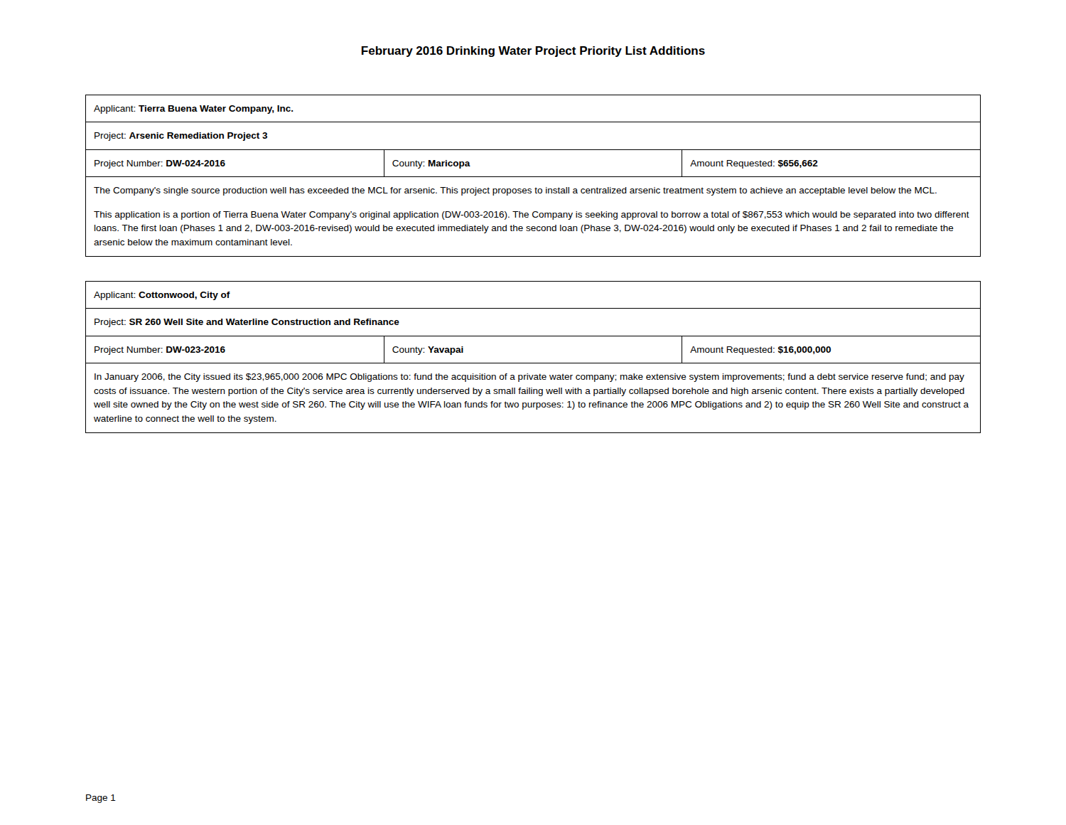February 2016 Drinking Water Project Priority List Additions
| Applicant: Tierra Buena Water Company, Inc. |
| Project: Arsenic Remediation Project 3 |
| Project Number: DW-024-2016 | County: Maricopa | Amount Requested: $656,662 |
| The Company's single source production well has exceeded the MCL for arsenic. This project proposes to install a centralized arsenic treatment system to achieve an acceptable level below the MCL. This application is a portion of Tierra Buena Water Company’s original application (DW-003-2016). The Company is seeking approval to borrow a total of $867,553 which would be separated into two different loans. The first loan (Phases 1 and 2, DW-003-2016-revised) would be executed immediately and the second loan (Phase 3, DW-024-2016) would only be executed if Phases 1 and 2 fail to remediate the arsenic below the maximum contaminant level. |
| Applicant: Cottonwood, City of |
| Project: SR 260 Well Site and Waterline Construction and Refinance |
| Project Number: DW-023-2016 | County: Yavapai | Amount Requested: $16,000,000 |
| In January 2006, the City issued its $23,965,000 2006 MPC Obligations to: fund the acquisition of a private water company; make extensive system improvements; fund a debt service reserve fund; and pay costs of issuance. The western portion of the City's service area is currently underserved by a small failing well with a partially collapsed borehole and high arsenic content. There exists a partially developed well site owned by the City on the west side of SR 260. The City will use the WIFA loan funds for two purposes: 1) to refinance the 2006 MPC Obligations and 2) to equip the SR 260 Well Site and construct a waterline to connect the well to the system. |
Page 1